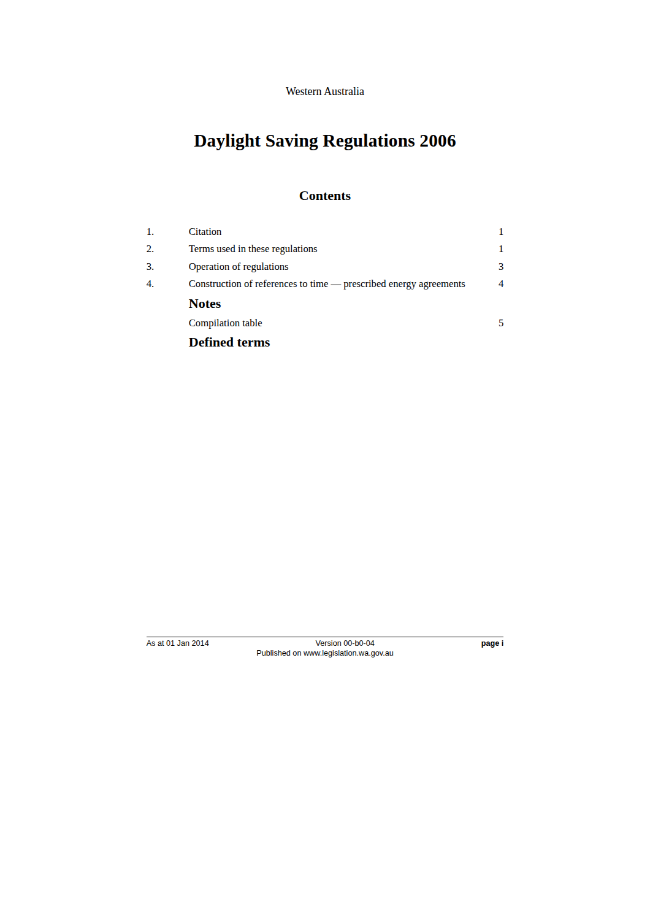Western Australia
Daylight Saving Regulations 2006
Contents
| 1. | Citation | 1 |
| 2. | Terms used in these regulations | 1 |
| 3. | Operation of regulations | 3 |
| 4. | Construction of references to time — prescribed energy agreements | 4 |
| | Notes | |
| | Compilation table | 5 |
| | Defined terms | |
As at 01 Jan 2014 Version 00-b0-04 page i
Published on www.legislation.wa.gov.au